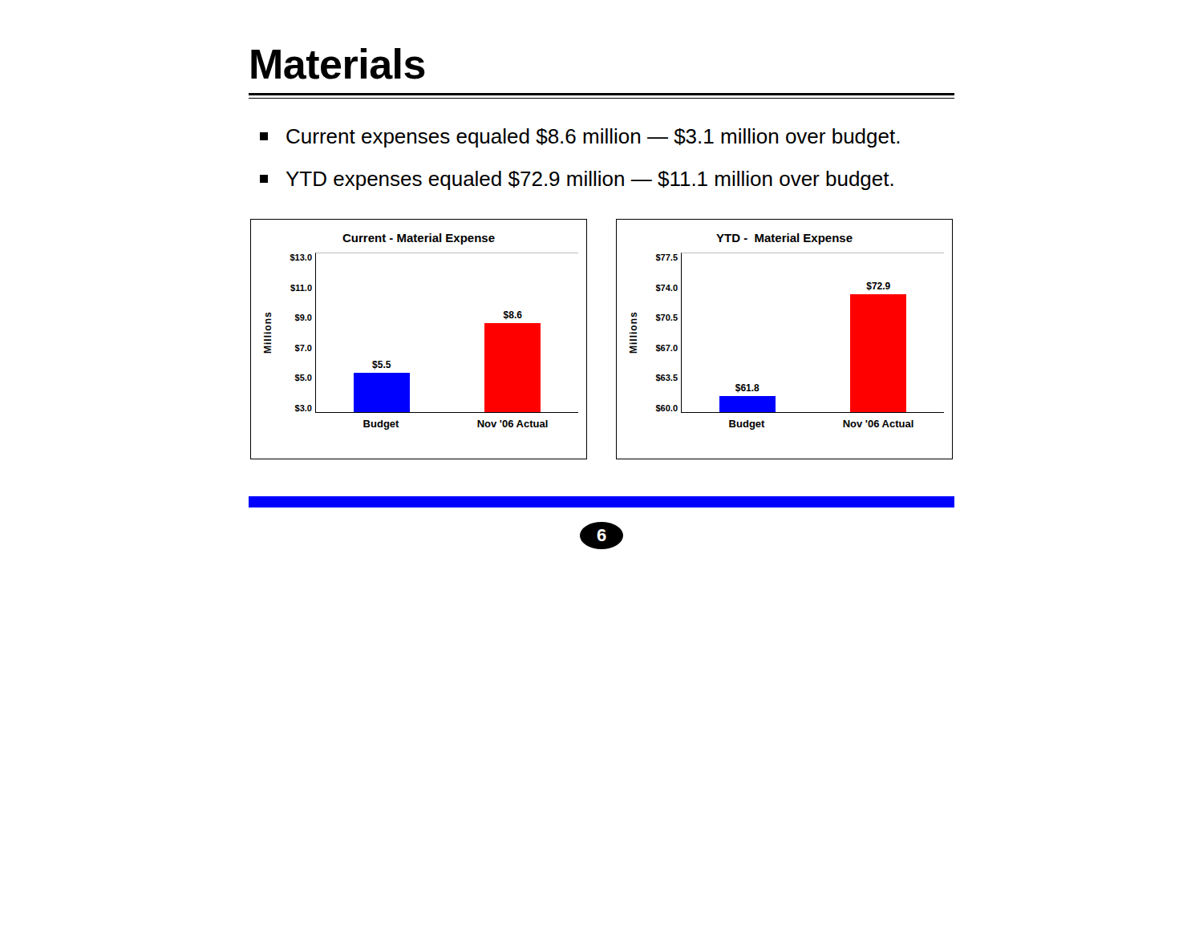Materials
Current expenses equaled $8.6 million — $3.1 million over budget.
YTD expenses equaled $72.9 million — $11.1 million over budget.
Current - Material Expense
Millions
$13.0 $11.0 $9.0 $7.0 $5.0 $3.0
$5.5
$8.6
Budget Nov '06 Actual
YTD - Material Expense
Millions
$77.5 $74.0 $70.5 $67.0 $63.5 $60.0
$61.8
$72.9
Budget Nov '06 Actual
6